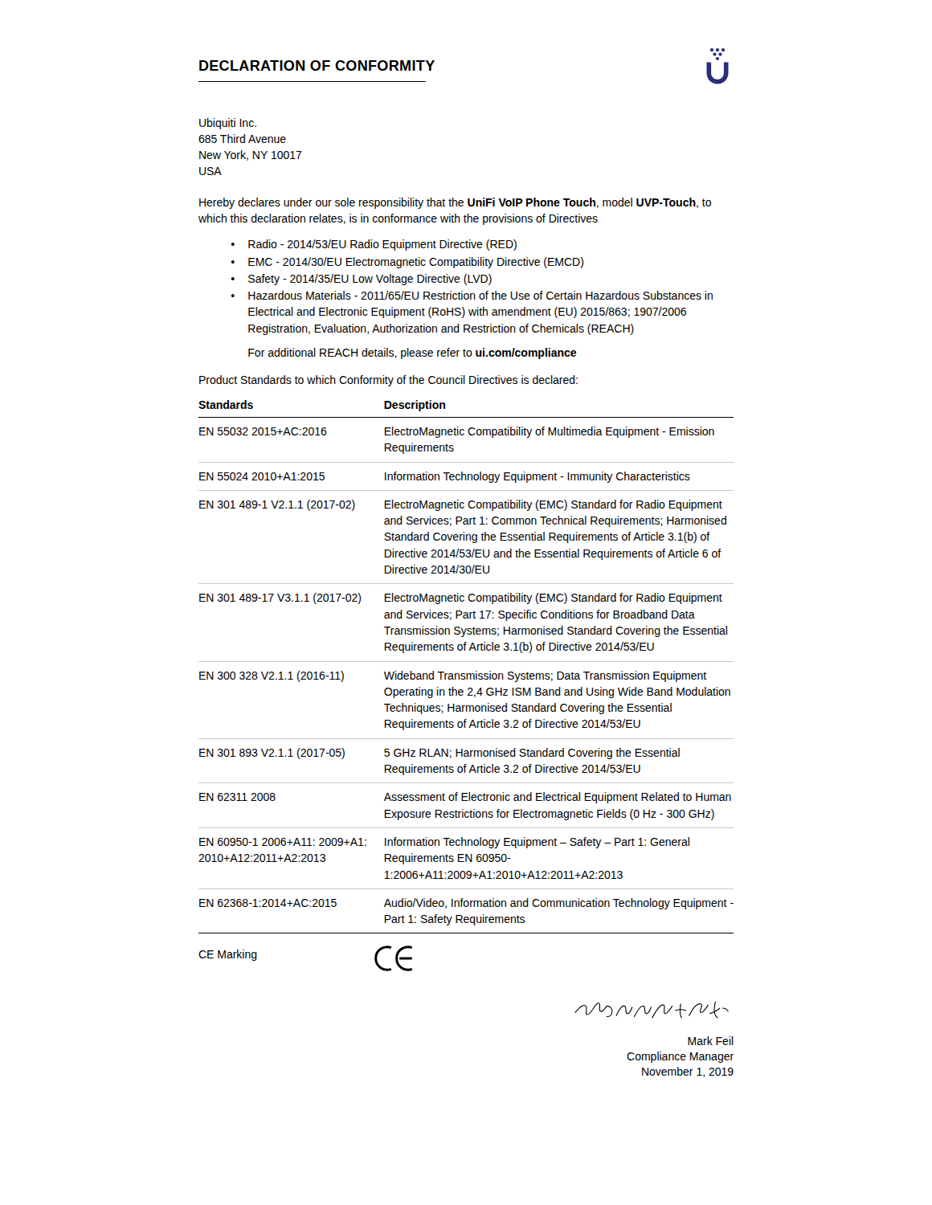Declaration of Conformity
Ubiquiti Inc.
685 Third Avenue
New York, NY 10017
USA
Hereby declares under our sole responsibility that the UniFi VoIP Phone Touch, model UVP-Touch, to which this declaration relates, is in conformance with the provisions of Directives
Radio - 2014/53/EU Radio Equipment Directive (RED)
EMC - 2014/30/EU Electromagnetic Compatibility Directive (EMCD)
Safety - 2014/35/EU Low Voltage Directive (LVD)
Hazardous Materials - 2011/65/EU Restriction of the Use of Certain Hazardous Substances in Electrical and Electronic Equipment (RoHS) with amendment (EU) 2015/863; 1907/2006 Registration, Evaluation, Authorization and Restriction of Chemicals (REACH)
For additional REACH details, please refer to ui.com/compliance
Product Standards to which Conformity of the Council Directives is declared:
| Standards | Description |
| --- | --- |
| EN 55032 2015+AC:2016 | ElectroMagnetic Compatibility of Multimedia Equipment - Emission Requirements |
| EN 55024 2010+A1:2015 | Information Technology Equipment - Immunity Characteristics |
| EN 301 489-1 V2.1.1 (2017-02) | ElectroMagnetic Compatibility (EMC) Standard for Radio Equipment and Services; Part 1: Common Technical Requirements; Harmonised Standard Covering the Essential Requirements of Article 3.1(b) of Directive 2014/53/EU and the Essential Requirements of Article 6 of Directive 2014/30/EU |
| EN 301 489-17 V3.1.1 (2017-02) | ElectroMagnetic Compatibility (EMC) Standard for Radio Equipment and Services; Part 17: Specific Conditions for Broadband Data Transmission Systems; Harmonised Standard Covering the Essential Requirements of Article 3.1(b) of Directive 2014/53/EU |
| EN 300 328 V2.1.1 (2016-11) | Wideband Transmission Systems; Data Transmission Equipment Operating in the 2,4 GHz ISM Band and Using Wide Band Modulation Techniques; Harmonised Standard Covering the Essential Requirements of Article 3.2 of Directive 2014/53/EU |
| EN 301 893 V2.1.1 (2017-05) | 5 GHz RLAN; Harmonised Standard Covering the Essential Requirements of Article 3.2 of Directive 2014/53/EU |
| EN 62311 2008 | Assessment of Electronic and Electrical Equipment Related to Human Exposure Restrictions for Electromagnetic Fields (0 Hz - 300 GHz) |
| EN 60950-1 2006+A11: 2009+A1: 2010+A12:2011+A2:2013 | Information Technology Equipment – Safety – Part 1: General Requirements EN 60950-1:2006+A11:2009+A1:2010+A12:2011+A2:2013 |
| EN 62368-1:2014+AC:2015 | Audio/Video, Information and Communication Technology Equipment - Part 1: Safety Requirements |
CE Marking
Mark Feil
Compliance Manager
November 1, 2019